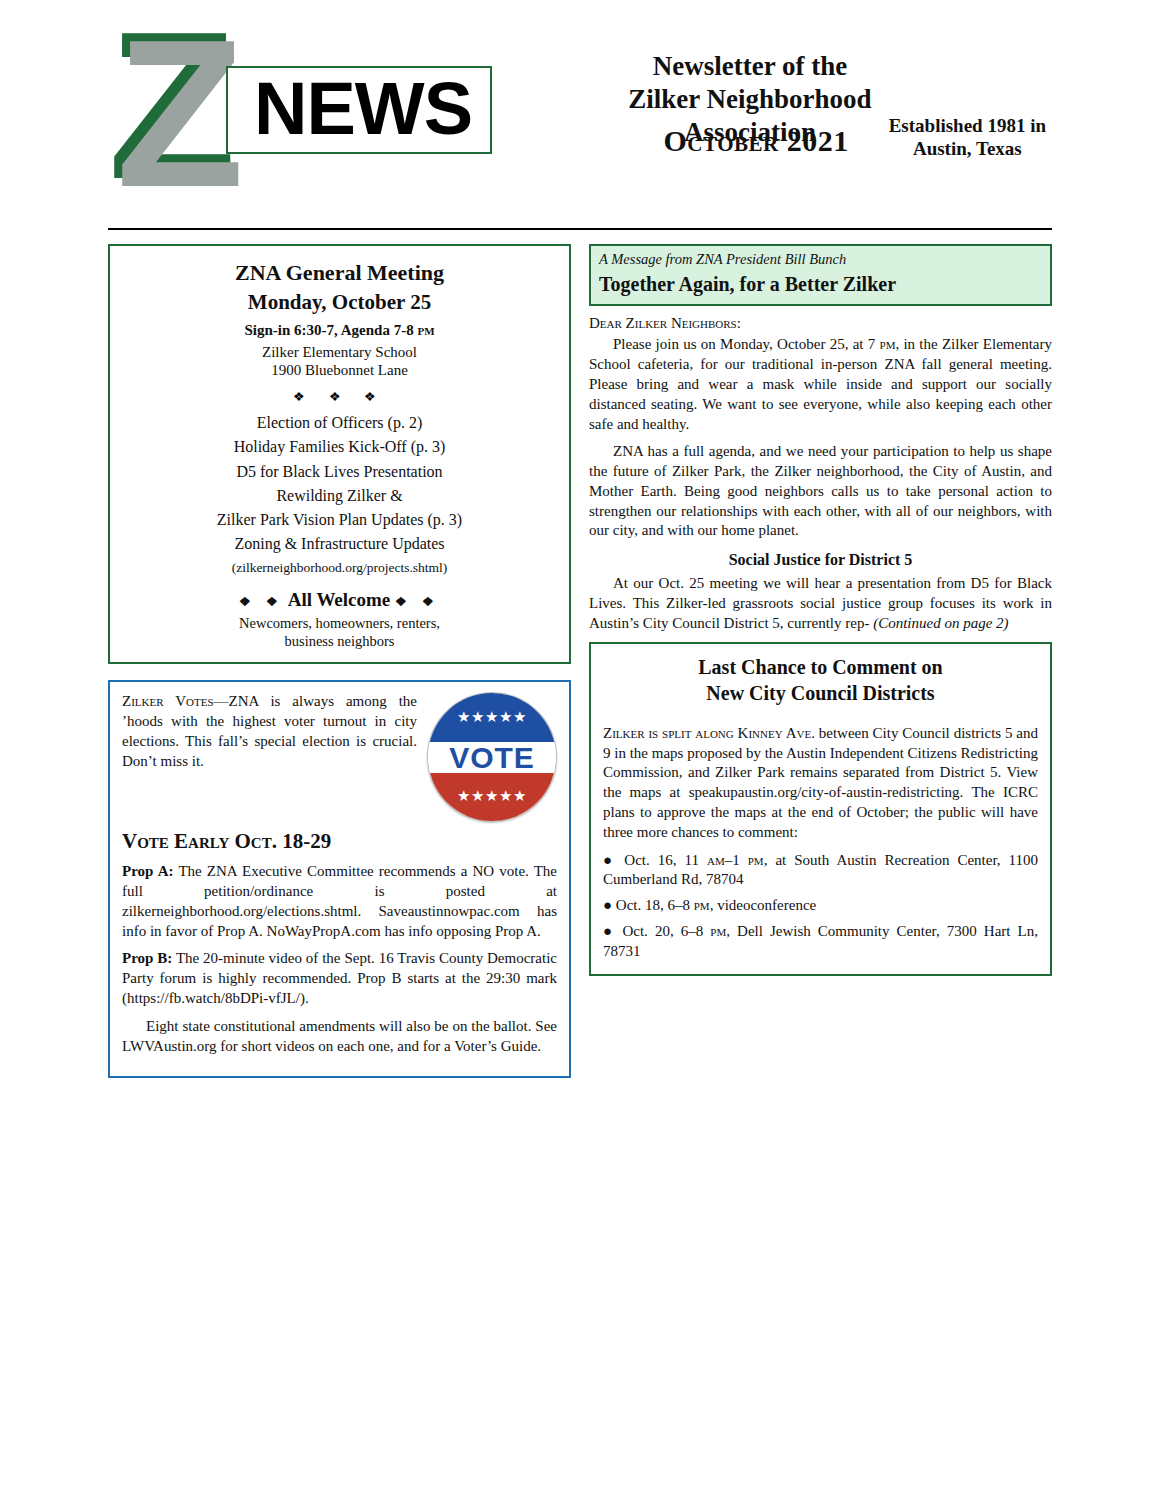ZZ
NEWS
Newsletter of the
Zilker Neighborhood
Association
October 2021
Established 1981 in
Austin, Texas
ZNA General Meeting
Monday, October 25
Sign-in 6:30-7, Agenda 7-8 pm
Zilker Elementary School
1900 Bluebonnet Lane
❖ ❖ ❖
Election of Officers (p. 2)
Holiday Families Kick-Off (p. 3)
D5 for Black Lives Presentation
Rewilding Zilker &
Zilker Park Vision Plan Updates (p. 3)
Zoning & Infrastructure Updates
(zilkerneighborhood.org/projects.shtml)
❖ ❖ All Welcome ❖ ❖
Newcomers, homeowners, renters,
business neighbors
★★★★★
VOTE
★★★★★
Zilker Votes—ZNA is always among the ’hoods with the highest voter turnout in city elections. This fall’s special election is crucial. Don’t miss it.
Vote Early Oct. 18-29
Prop A: The ZNA Executive Committee recommends a NO vote. The full petition/ordinance is posted at zilkerneighborhood.org/elections.shtml. Saveaustinnowpac.com has info in favor of Prop A. NoWayPropA.com has info opposing Prop A.
Prop B: The 20-minute video of the Sept. 16 Travis County Democratic Party forum is highly recommended. Prop B starts at the 29:30 mark (https://fb.watch/8bDPi-vfJL/).
Eight state constitutional amendments will also be on the ballot. See LWVAustin.org for short videos on each one, and for a Voter’s Guide.
A Message from ZNA President Bill Bunch
Together Again, for a Better Zilker
Dear Zilker Neighbors:
Please join us on Monday, October 25, at 7 pm, in the Zilker Elementary School cafeteria, for our traditional in-person ZNA fall general meeting. Please bring and wear a mask while inside and support our socially distanced seating. We want to see everyone, while also keeping each other safe and healthy.
ZNA has a full agenda, and we need your participation to help us shape the future of Zilker Park, the Zilker neighborhood, the City of Austin, and Mother Earth. Being good neighbors calls us to take personal action to strengthen our relationships with each other, with all of our neighbors, with our city, and with our home planet.
Social Justice for District 5
At our Oct. 25 meeting we will hear a presentation from D5 for Black Lives. This Zilker-led grassroots social justice group focuses its work in Austin’s City Council District 5, currently rep- (Continued on page 2)
Last Chance to Comment on
New City Council Districts
Zilker is split along Kinney Ave. between City Council districts 5 and 9 in the maps proposed by the Austin Independent Citizens Redistricting Commission, and Zilker Park remains separated from District 5. View the maps at speakupaustin.org/city-of-austin-redistricting. The ICRC plans to approve the maps at the end of October; the public will have three more chances to comment:
● Oct. 16, 11 am–1 pm, at South Austin Recreation Center, 1100 Cumberland Rd, 78704
● Oct. 18, 6–8 pm, videoconference
● Oct. 20, 6–8 pm, Dell Jewish Community Center, 7300 Hart Ln, 78731